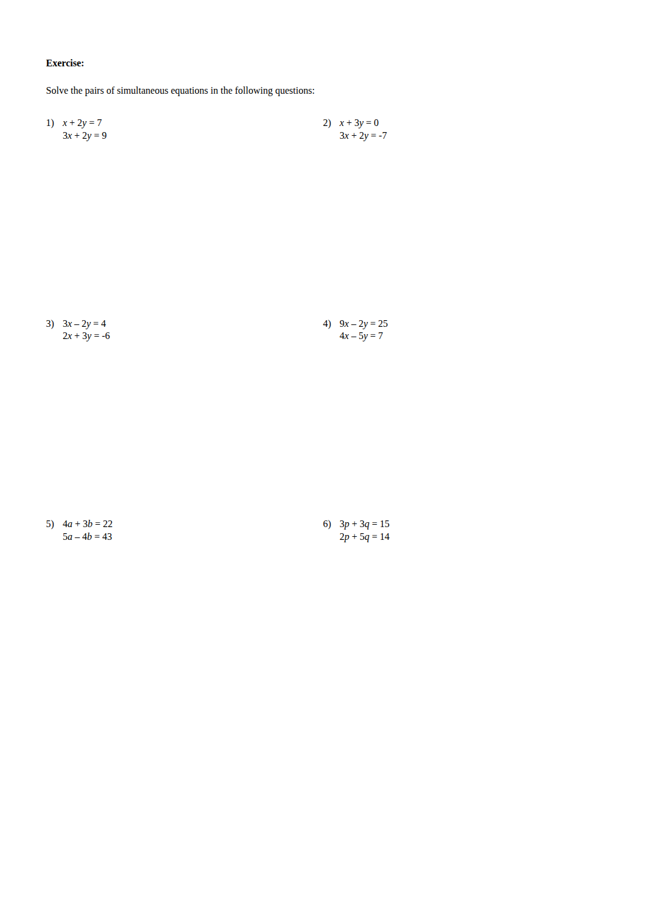Exercise:
Solve the pairs of simultaneous equations in the following questions:
| 1) | x + 2 y = 7 3 x + 2 y = 9 | 2) | x + 3 y = 0 3 x + 2 y = -7 |
| 3) | 3 x – 2 y = 4 2 x + 3 y = -6 | 4) | 9 x – 2 y = 25 4 x – 5 y = 7 |
| 5) | 4 a + 3 b = 22 5 a – 4 b = 43 | 6) | 3 p + 3 q = 15 2 p + 5 q = 14 |